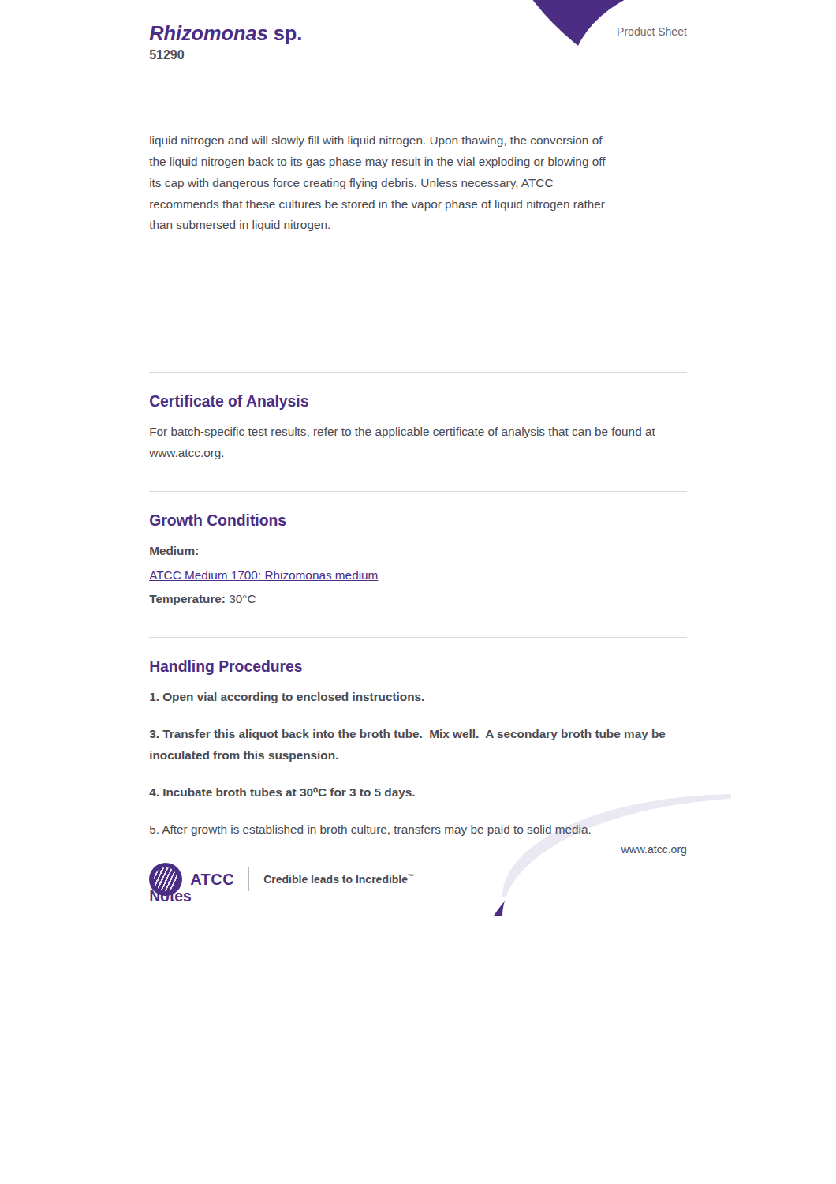Rhizomonas sp.
51290
Product Sheet
liquid nitrogen and will slowly fill with liquid nitrogen. Upon thawing, the conversion of the liquid nitrogen back to its gas phase may result in the vial exploding or blowing off its cap with dangerous force creating flying debris. Unless necessary, ATCC recommends that these cultures be stored in the vapor phase of liquid nitrogen rather than submersed in liquid nitrogen.
Certificate of Analysis
For batch-specific test results, refer to the applicable certificate of analysis that can be found at www.atcc.org.
Growth Conditions
Medium:
ATCC Medium 1700: Rhizomonas medium
Temperature: 30°C
Handling Procedures
1. Open vial according to enclosed instructions.
3. Transfer this aliquot back into the broth tube. Mix well. A secondary broth tube may be inoculated from this suspension.
4. Incubate broth tubes at 30⁰C for 3 to 5 days.
5. After growth is established in broth culture, transfers may be paid to solid media.
Notes
ATCC
Credible leads to Incredible™
www.atcc.org Page 2 of 5